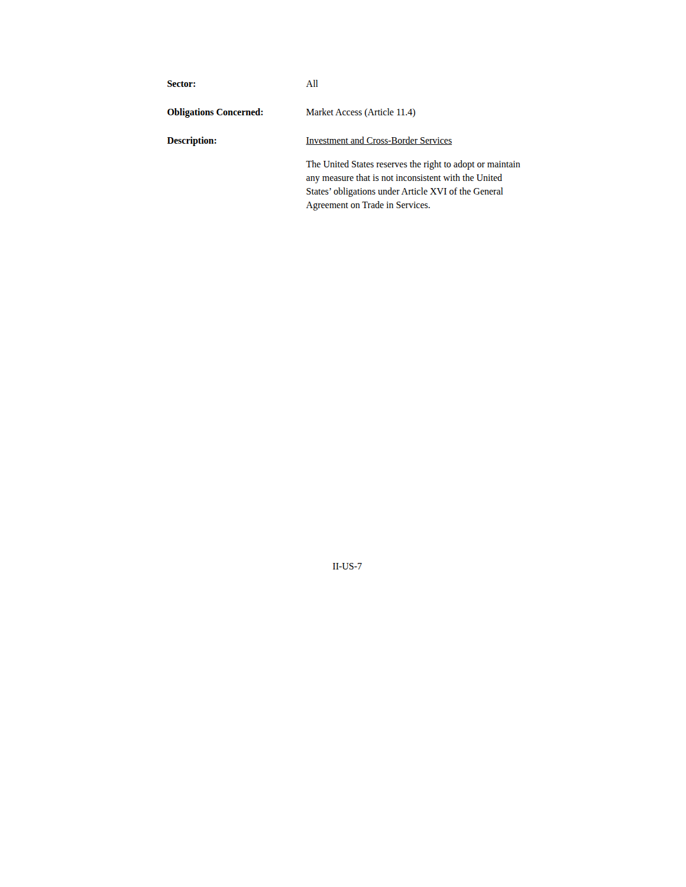| Sector: | All |
| Obligations Concerned: | Market Access (Article 11.4) |
| Description: | Investment and Cross-Border Services The United States reserves the right to adopt or maintain any measure that is not inconsistent with the United States’ obligations under Article XVI of the General Agreement on Trade in Services. |
II-US-7